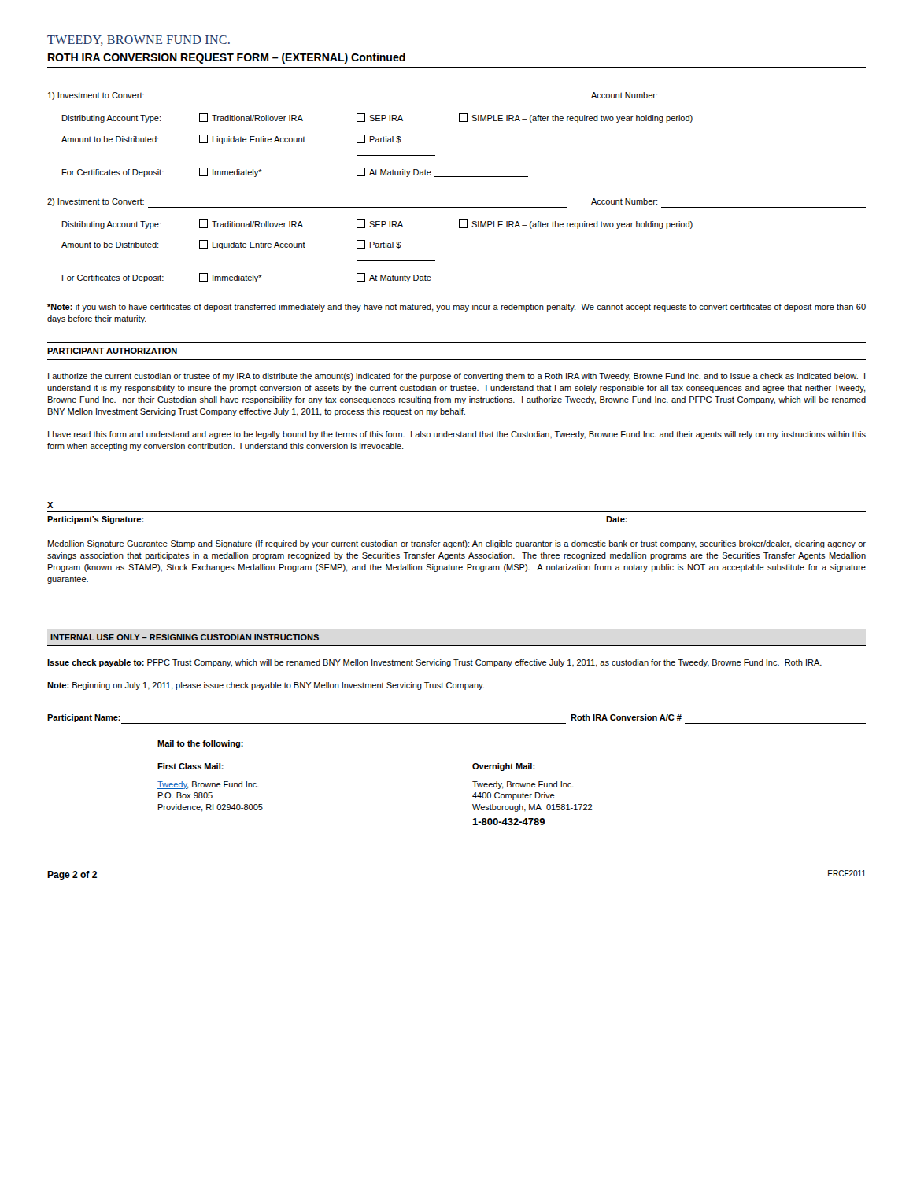TWEEDY, BROWNE FUND INC.
ROTH IRA CONVERSION REQUEST FORM – (EXTERNAL) Continued
1) Investment to Convert: Account Number:
Distributing Account Type:
Traditional/Rollover IRA
SEP IRA
SIMPLE IRA – (after the required two year holding period)
Amount to be Distributed:
Liquidate Entire Account
Partial $
For Certificates of Deposit:
Immediately*
At Maturity Date
2) Investment to Convert: Account Number:
Distributing Account Type:
Traditional/Rollover IRA
SEP IRA
SIMPLE IRA – (after the required two year holding period)
Amount to be Distributed:
Liquidate Entire Account
Partial $
For Certificates of Deposit:
Immediately*
At Maturity Date
*Note: if you wish to have certificates of deposit transferred immediately and they have not matured, you may incur a redemption penalty. We cannot accept requests to convert certificates of deposit more than 60 days before their maturity.
PARTICIPANT AUTHORIZATION
I authorize the current custodian or trustee of my IRA to distribute the amount(s) indicated for the purpose of converting them to a Roth IRA with Tweedy, Browne Fund Inc. and to issue a check as indicated below. I understand it is my responsibility to insure the prompt conversion of assets by the current custodian or trustee. I understand that I am solely responsible for all tax consequences and agree that neither Tweedy, Browne Fund Inc. nor their Custodian shall have responsibility for any tax consequences resulting from my instructions. I authorize Tweedy, Browne Fund Inc. and PFPC Trust Company, which will be renamed BNY Mellon Investment Servicing Trust Company effective July 1, 2011, to process this request on my behalf.
I have read this form and understand and agree to be legally bound by the terms of this form. I also understand that the Custodian, Tweedy, Browne Fund Inc. and their agents will rely on my instructions within this form when accepting my conversion contribution. I understand this conversion is irrevocable.
X
Participant’s Signature:
Date:
Medallion Signature Guarantee Stamp and Signature (If required by your current custodian or transfer agent): An eligible guarantor is a domestic bank or trust company, securities broker/dealer, clearing agency or savings association that participates in a medallion program recognized by the Securities Transfer Agents Association. The three recognized medallion programs are the Securities Transfer Agents Medallion Program (known as STAMP), Stock Exchanges Medallion Program (SEMP), and the Medallion Signature Program (MSP). A notarization from a notary public is NOT an acceptable substitute for a signature guarantee.
INTERNAL USE ONLY – RESIGNING CUSTODIAN INSTRUCTIONS
Issue check payable to: PFPC Trust Company, which will be renamed BNY Mellon Investment Servicing Trust Company effective July 1, 2011, as custodian for the Tweedy, Browne Fund Inc. Roth IRA.
Note: Beginning on July 1, 2011, please issue check payable to BNY Mellon Investment Servicing Trust Company.
Participant Name: Roth IRA Conversion A/C #
Mail to the following:
First Class Mail:
Tweedy, Browne Fund Inc.
P.O. Box 9805
Providence, RI 02940-8005
Overnight Mail:
Tweedy, Browne Fund Inc.
4400 Computer Drive
Westborough, MA 01581-1722
1-800-432-4789
Page 2 of 2
ERCF2011